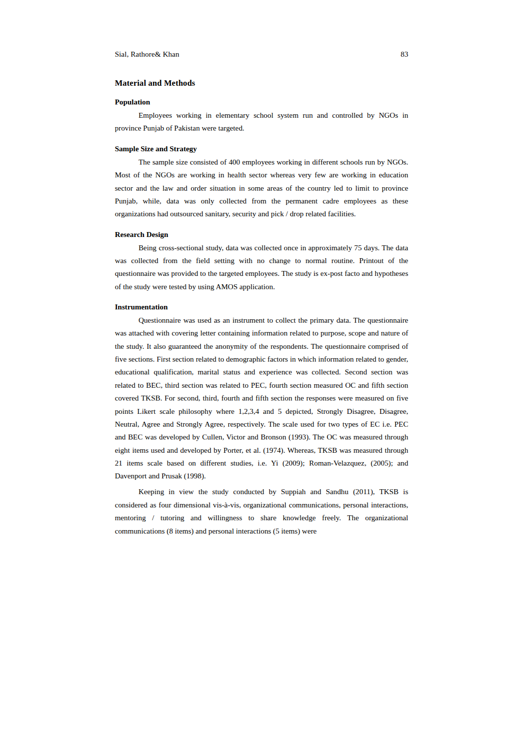Sial, Rathore& Khan 83
Material and Methods
Population
Employees working in elementary school system run and controlled by NGOs in province Punjab of Pakistan were targeted.
Sample Size and Strategy
The sample size consisted of 400 employees working in different schools run by NGOs. Most of the NGOs are working in health sector whereas very few are working in education sector and the law and order situation in some areas of the country led to limit to province Punjab, while, data was only collected from the permanent cadre employees as these organizations had outsourced sanitary, security and pick / drop related facilities.
Research Design
Being cross-sectional study, data was collected once in approximately 75 days. The data was collected from the field setting with no change to normal routine. Printout of the questionnaire was provided to the targeted employees. The study is ex-post facto and hypotheses of the study were tested by using AMOS application.
Instrumentation
Questionnaire was used as an instrument to collect the primary data. The questionnaire was attached with covering letter containing information related to purpose, scope and nature of the study. It also guaranteed the anonymity of the respondents. The questionnaire comprised of five sections. First section related to demographic factors in which information related to gender, educational qualification, marital status and experience was collected. Second section was related to BEC, third section was related to PEC, fourth section measured OC and fifth section covered TKSB. For second, third, fourth and fifth section the responses were measured on five points Likert scale philosophy where 1,2,3,4 and 5 depicted, Strongly Disagree, Disagree, Neutral, Agree and Strongly Agree, respectively. The scale used for two types of EC i.e. PEC and BEC was developed by Cullen, Victor and Bronson (1993). The OC was measured through eight items used and developed by Porter, et al. (1974). Whereas, TKSB was measured through 21 items scale based on different studies, i.e. Yi (2009); Roman-Velazquez, (2005); and Davenport and Prusak (1998).
Keeping in view the study conducted by Suppiah and Sandhu (2011), TKSB is considered as four dimensional vis-à-vis, organizational communications, personal interactions, mentoring / tutoring and willingness to share knowledge freely. The organizational communications (8 items) and personal interactions (5 items) were